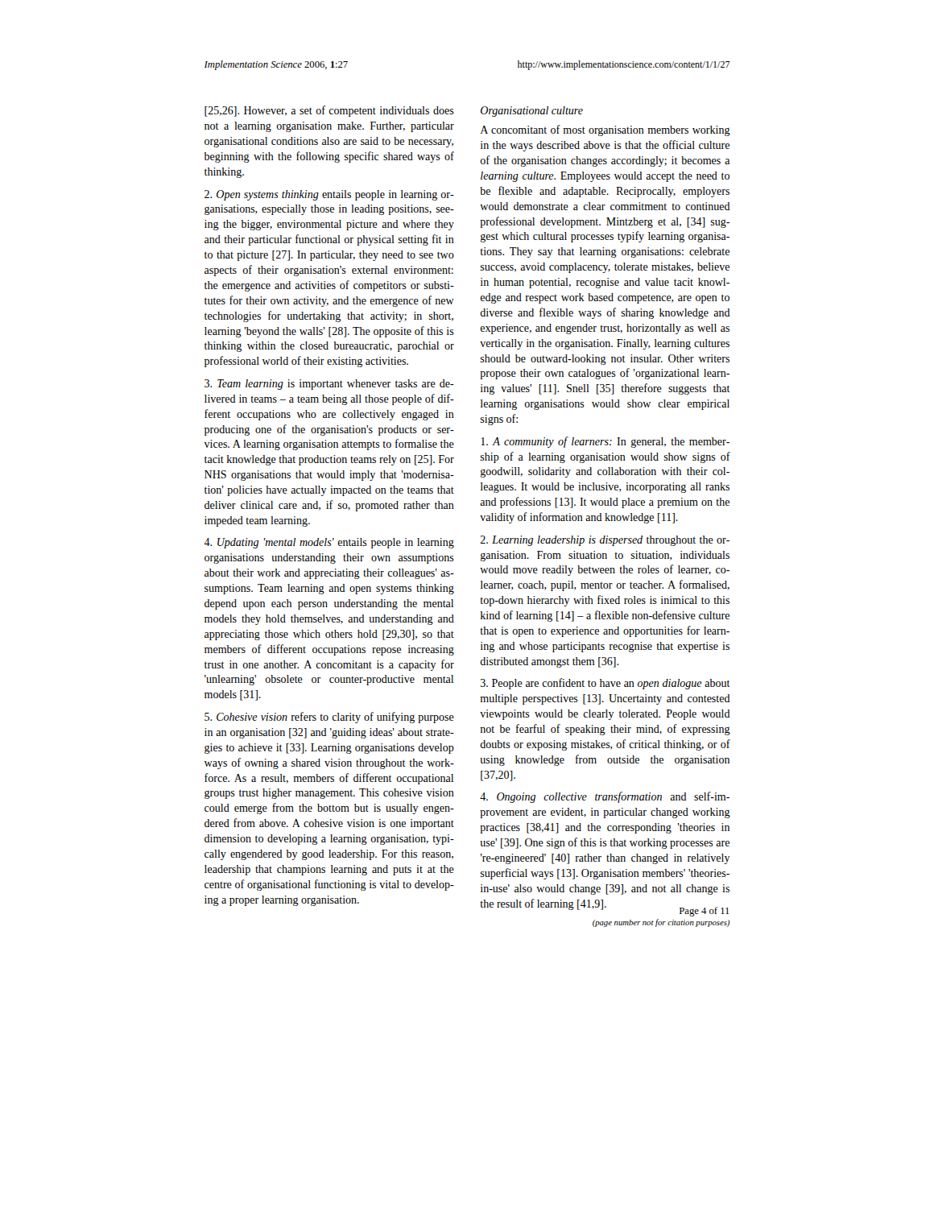Implementation Science 2006, 1:27
http://www.implementationscience.com/content/1/1/27
[25,26]. However, a set of competent individuals does not a learning organisation make. Further, particular organisational conditions also are said to be necessary, beginning with the following specific shared ways of thinking.
2. Open systems thinking entails people in learning organisations, especially those in leading positions, seeing the bigger, environmental picture and where they and their particular functional or physical setting fit in to that picture [27]. In particular, they need to see two aspects of their organisation's external environment: the emergence and activities of competitors or substitutes for their own activity, and the emergence of new technologies for undertaking that activity; in short, learning 'beyond the walls' [28]. The opposite of this is thinking within the closed bureaucratic, parochial or professional world of their existing activities.
3. Team learning is important whenever tasks are delivered in teams – a team being all those people of different occupations who are collectively engaged in producing one of the organisation's products or services. A learning organisation attempts to formalise the tacit knowledge that production teams rely on [25]. For NHS organisations that would imply that 'modernisation' policies have actually impacted on the teams that deliver clinical care and, if so, promoted rather than impeded team learning.
4. Updating 'mental models' entails people in learning organisations understanding their own assumptions about their work and appreciating their colleagues' assumptions. Team learning and open systems thinking depend upon each person understanding the mental models they hold themselves, and understanding and appreciating those which others hold [29,30], so that members of different occupations repose increasing trust in one another. A concomitant is a capacity for 'unlearning' obsolete or counter-productive mental models [31].
5. Cohesive vision refers to clarity of unifying purpose in an organisation [32] and 'guiding ideas' about strategies to achieve it [33]. Learning organisations develop ways of owning a shared vision throughout the workforce. As a result, members of different occupational groups trust higher management. This cohesive vision could emerge from the bottom but is usually engendered from above. A cohesive vision is one important dimension to developing a learning organisation, typically engendered by good leadership. For this reason, leadership that champions learning and puts it at the centre of organisational functioning is vital to developing a proper learning organisation.
Organisational culture
A concomitant of most organisation members working in the ways described above is that the official culture of the organisation changes accordingly; it becomes a learning culture. Employees would accept the need to be flexible and adaptable. Reciprocally, employers would demonstrate a clear commitment to continued professional development. Mintzberg et al, [34] suggest which cultural processes typify learning organisations. They say that learning organisations: celebrate success, avoid complacency, tolerate mistakes, believe in human potential, recognise and value tacit knowledge and respect work based competence, are open to diverse and flexible ways of sharing knowledge and experience, and engender trust, horizontally as well as vertically in the organisation. Finally, learning cultures should be outward-looking not insular. Other writers propose their own catalogues of 'organizational learning values' [11]. Snell [35] therefore suggests that learning organisations would show clear empirical signs of:
1. A community of learners: In general, the membership of a learning organisation would show signs of goodwill, solidarity and collaboration with their colleagues. It would be inclusive, incorporating all ranks and professions [13]. It would place a premium on the validity of information and knowledge [11].
2. Learning leadership is dispersed throughout the organisation. From situation to situation, individuals would move readily between the roles of learner, co-learner, coach, pupil, mentor or teacher. A formalised, top-down hierarchy with fixed roles is inimical to this kind of learning [14] – a flexible non-defensive culture that is open to experience and opportunities for learning and whose participants recognise that expertise is distributed amongst them [36].
3. People are confident to have an open dialogue about multiple perspectives [13]. Uncertainty and contested viewpoints would be clearly tolerated. People would not be fearful of speaking their mind, of expressing doubts or exposing mistakes, of critical thinking, or of using knowledge from outside the organisation [37,20].
4. Ongoing collective transformation and self-improvement are evident, in particular changed working practices [38,41] and the corresponding 'theories in use' [39]. One sign of this is that working processes are 're-engineered' [40] rather than changed in relatively superficial ways [13]. Organisation members' 'theories-in-use' also would change [39], and not all change is the result of learning [41,9].
Page 4 of 11
(page number not for citation purposes)